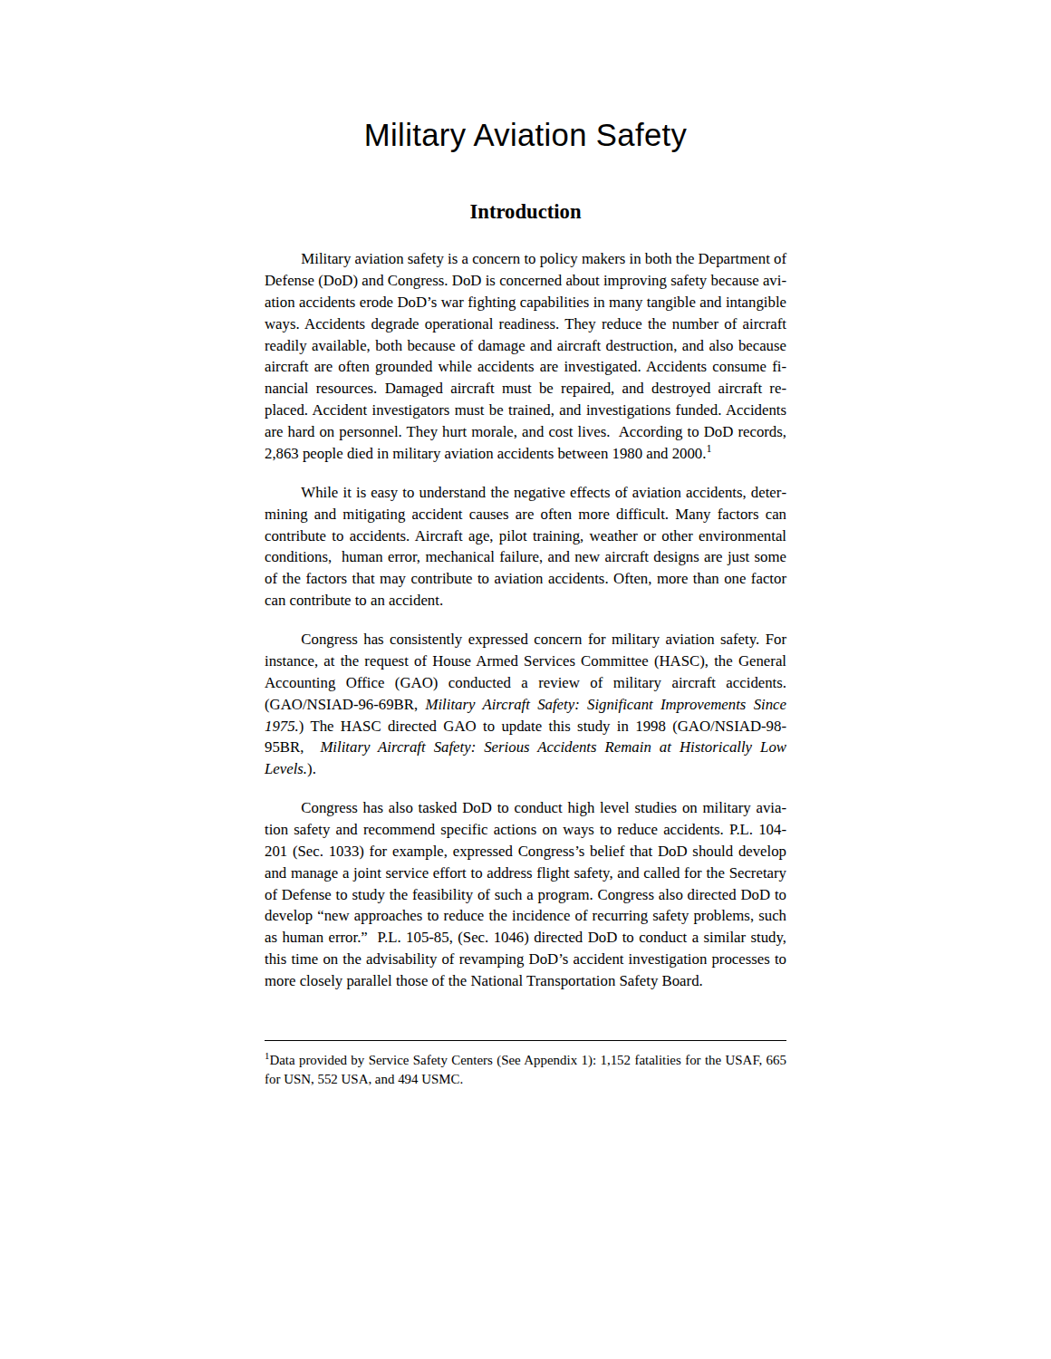Military Aviation Safety
Introduction
Military aviation safety is a concern to policy makers in both the Department of Defense (DoD) and Congress. DoD is concerned about improving safety because aviation accidents erode DoD’s war fighting capabilities in many tangible and intangible ways. Accidents degrade operational readiness. They reduce the number of aircraft readily available, both because of damage and aircraft destruction, and also because aircraft are often grounded while accidents are investigated. Accidents consume financial resources. Damaged aircraft must be repaired, and destroyed aircraft replaced. Accident investigators must be trained, and investigations funded. Accidents are hard on personnel. They hurt morale, and cost lives. According to DoD records, 2,863 people died in military aviation accidents between 1980 and 2000.1
While it is easy to understand the negative effects of aviation accidents, determining and mitigating accident causes are often more difficult. Many factors can contribute to accidents. Aircraft age, pilot training, weather or other environmental conditions, human error, mechanical failure, and new aircraft designs are just some of the factors that may contribute to aviation accidents. Often, more than one factor can contribute to an accident.
Congress has consistently expressed concern for military aviation safety. For instance, at the request of House Armed Services Committee (HASC), the General Accounting Office (GAO) conducted a review of military aircraft accidents. (GAO/NSIAD-96-69BR, Military Aircraft Safety: Significant Improvements Since 1975.) The HASC directed GAO to update this study in 1998 (GAO/NSIAD-98-95BR, Military Aircraft Safety: Serious Accidents Remain at Historically Low Levels.).
Congress has also tasked DoD to conduct high level studies on military aviation safety and recommend specific actions on ways to reduce accidents. P.L. 104-201 (Sec. 1033) for example, expressed Congress’s belief that DoD should develop and manage a joint service effort to address flight safety, and called for the Secretary of Defense to study the feasibility of such a program. Congress also directed DoD to develop “new approaches to reduce the incidence of recurring safety problems, such as human error.” P.L. 105-85, (Sec. 1046) directed DoD to conduct a similar study, this time on the advisability of revamping DoD’s accident investigation processes to more closely parallel those of the National Transportation Safety Board.
1Data provided by Service Safety Centers (See Appendix 1): 1,152 fatalities for the USAF, 665 for USN, 552 USA, and 494 USMC.